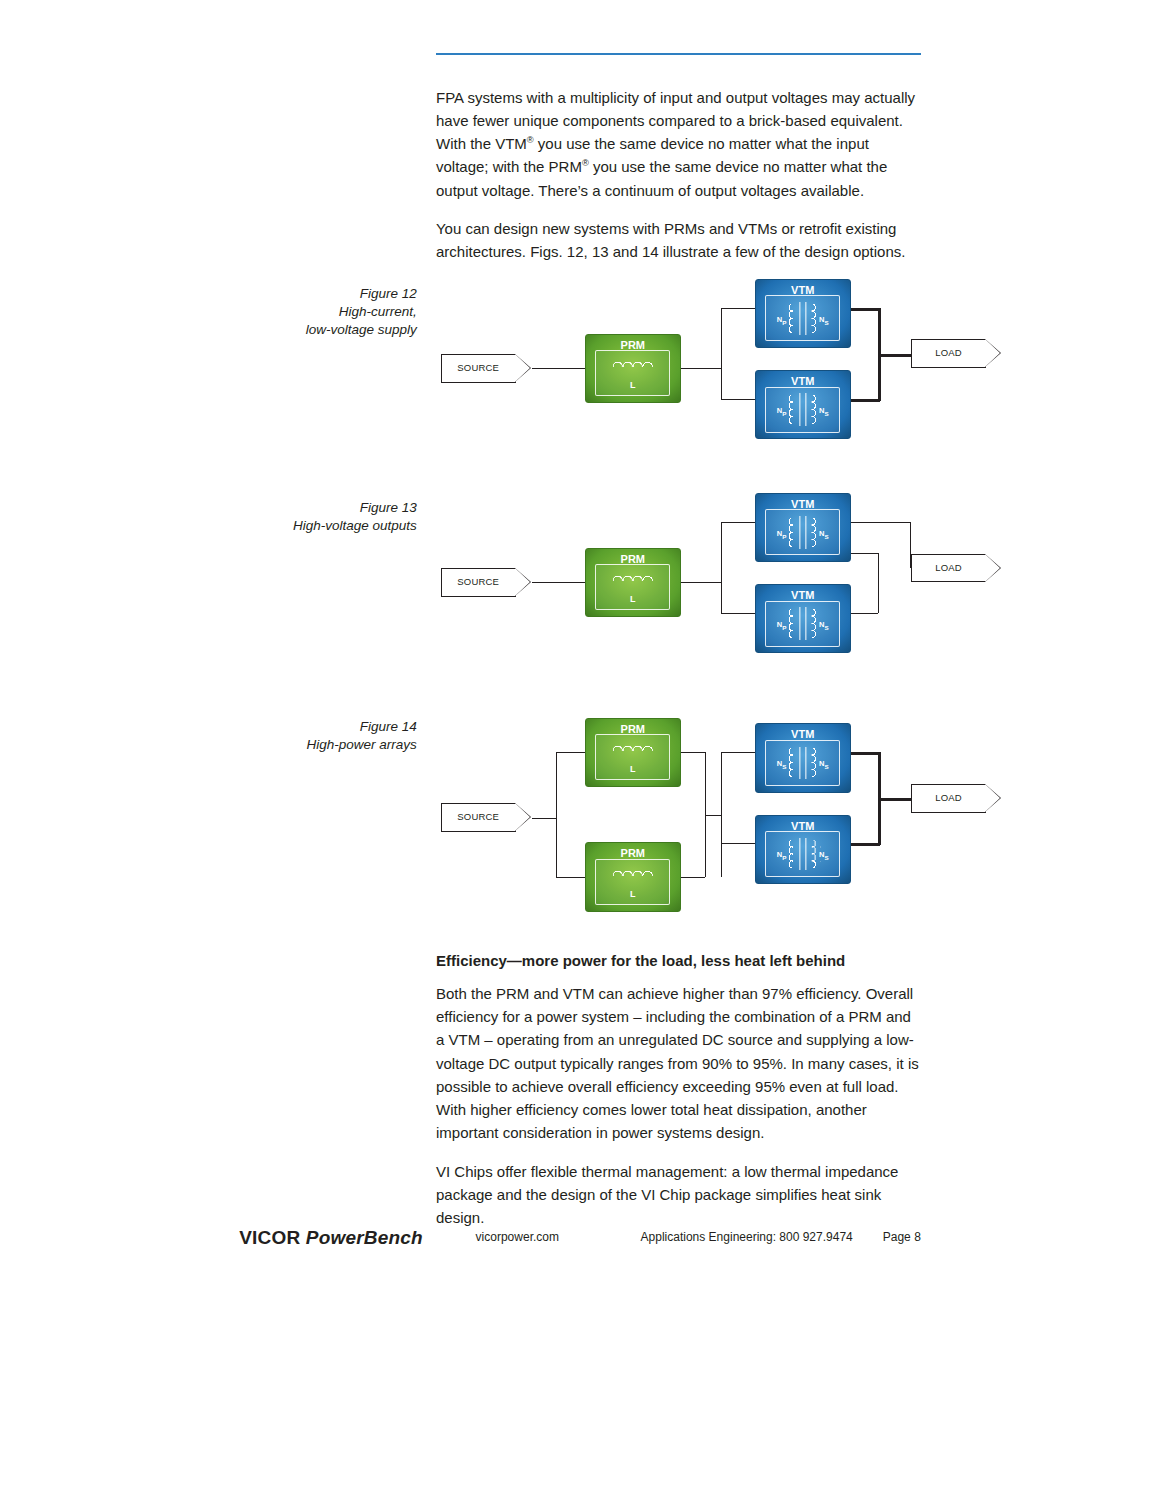FPA systems with a multiplicity of input and output voltages may actually have fewer unique components compared to a brick-based equivalent. With the VTM® you use the same device no matter what the input voltage; with the PRM® you use the same device no matter what the output voltage. There’s a continuum of output voltages available.
You can design new systems with PRMs and VTMs or retrofit existing architectures. Figs. 12, 13 and 14 illustrate a few of the design options.
Figure 12
High-current,
low-voltage supply
SOURCE
PRM
L
VTM
NP
NS
VTM
NP
NS
LOAD
Figure 13
High-voltage outputs
SOURCE
PRM
L
VTM
NP
NS
VTM
NP
NS
LOAD
Figure 14
High-power arrays
SOURCE
PRM
L
PRM
L
VTM
NS
NS
VTM
NP
NS
LOAD
Efficiency—more power for the load, less heat left behind
Both the PRM and VTM can achieve higher than 97% efficiency. Overall efficiency for a power system – including the combination of a PRM and a VTM – operating from an unregulated DC source and supplying a low-voltage DC output typically ranges from 90% to 95%. In many cases, it is possible to achieve overall efficiency exceeding 95% even at full load. With higher efficiency comes lower total heat dissipation, another important consideration in power systems design.
VI Chips offer flexible thermal management: a low thermal impedance package and the design of the VI Chip package simplifies heat sink design.
VI COR PowerBench
vicorpower.com Applications Engineering: 800 927.9474
Page 8